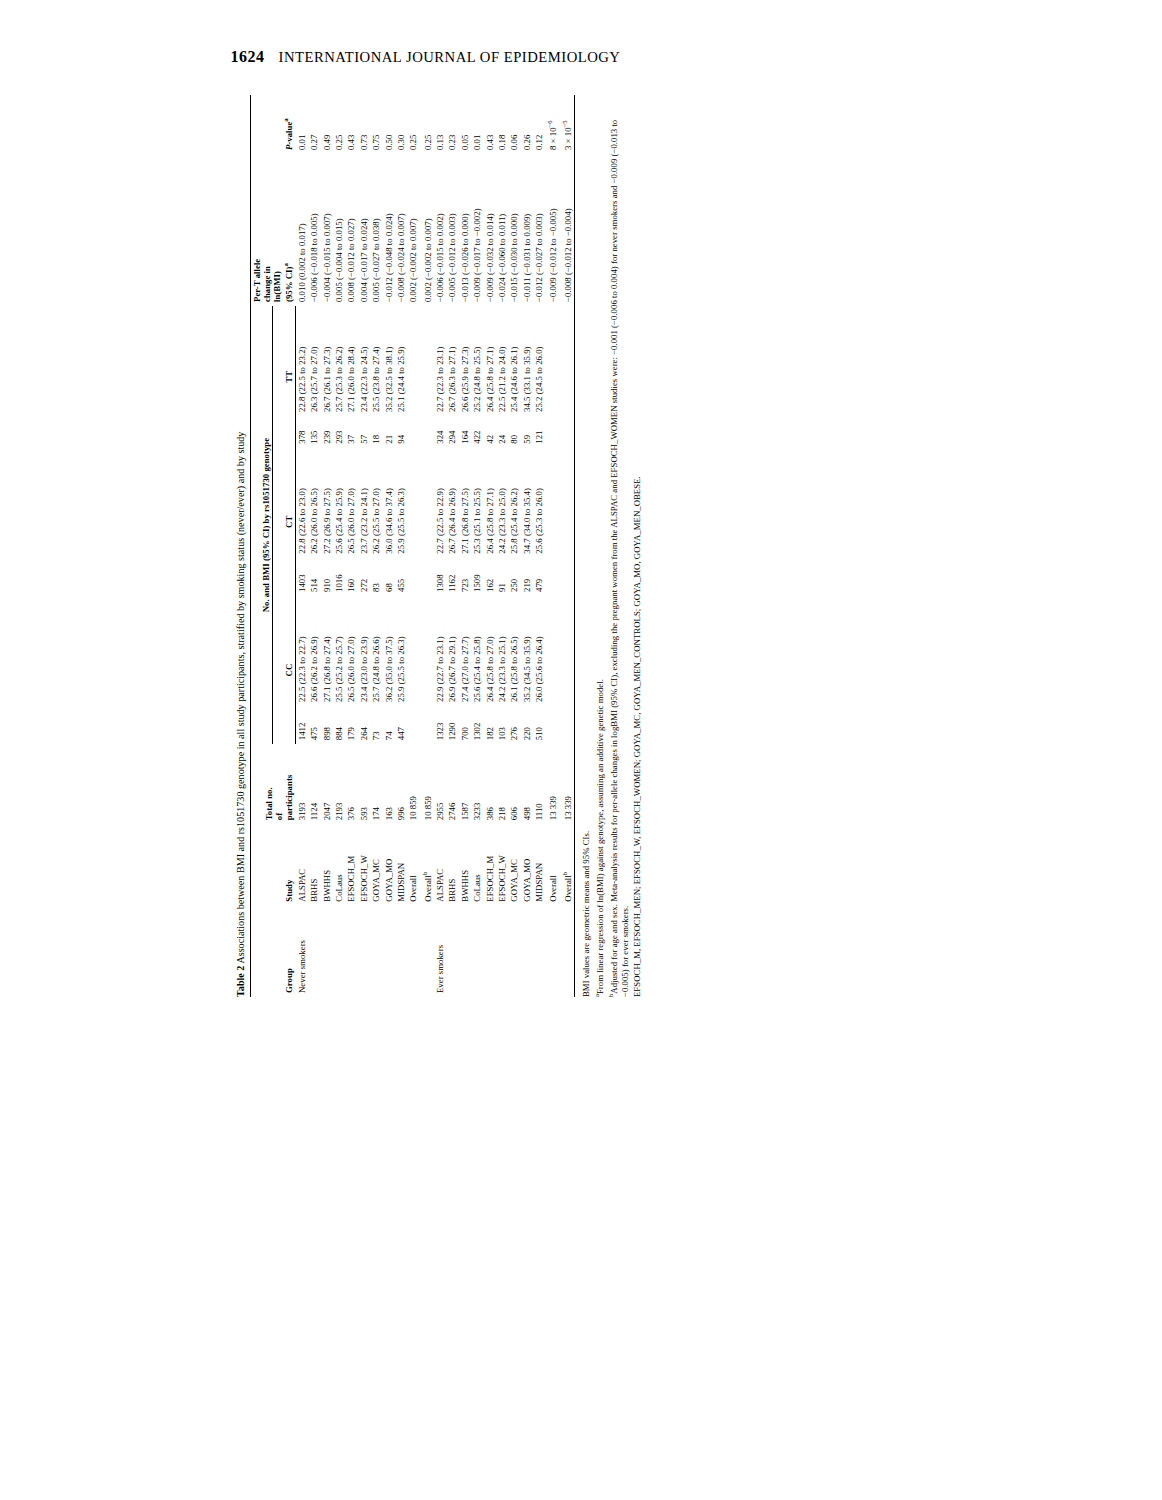1624 INTERNATIONAL JOURNAL OF EPIDEMIOLOGY
Table 2 Associations between BMI and rs1051730 genotype in all study participants, stratified by smoking status (never/ever) and by study
| Group | Study | Total no. of participants | No. and BMI (95% CI) by rs1051730 genotype | Per-T allele change in ln(BMI) (95% CI) a | P -value a |
| --- | --- | --- | --- | --- | --- |
| CC | CT | TT |
| Never smokers | ALSPAC | 3193 | 1412 | 22.5 (22.3 to 22.7) | 1403 | 22.8 (22.6 to 23.0) | 378 | 22.8 (22.5 to 23.2) | 0.010 (0.002 to 0.017) | 0.01 |
| | BRHS | 1124 | 475 | 26.6 (26.2 to 26.9) | 514 | 26.2 (26.0 to 26.5) | 135 | 26.3 (25.7 to 27.0) | −0.006 (−0.018 to 0.005) | 0.27 |
| | BWHHS | 2047 | 898 | 27.1 (26.8 to 27.4) | 910 | 27.2 (26.9 to 27.5) | 239 | 26.7 (26.1 to 27.3) | −0.004 (−0.015 to 0.007) | 0.49 |
| | CoLaus | 2193 | 884 | 25.5 (25.2 to 25.7) | 1016 | 25.6 (25.4 to 25.9) | 293 | 25.7 (25.3 to 26.2) | 0.005 (−0.004 to 0.015) | 0.25 |
| | EFSOCH_M | 376 | 179 | 26.5 (26.0 to 27.0) | 160 | 26.5 (26.0 to 27.0) | 37 | 27.1 (26.0 to 28.4) | 0.008 (−0.012 to 0.027) | 0.43 |
| | EFSOCH_W | 593 | 264 | 23.4 (23.0 to 23.9) | 272 | 23.7 (23.2 to 24.1) | 57 | 23.4 (22.3 to 24.5) | 0.004 (−0.017 to 0.024) | 0.73 |
| | GOYA_MC | 174 | 73 | 25.7 (24.8 to 26.6) | 83 | 26.2 (25.5 to 27.0) | 18 | 25.5 (23.8 to 27.4) | 0.005 (−0.027 to 0.038) | 0.75 |
| | GOYA_MO | 163 | 74 | 36.2 (35.0 to 37.5) | 68 | 36.0 (34.6 to 37.4) | 21 | 35.2 (32.5 to 38.1) | −0.012 (−0.048 to 0.024) | 0.50 |
| | MIDSPAN | 996 | 447 | 25.9 (25.5 to 26.3) | 455 | 25.9 (25.5 to 26.3) | 94 | 25.1 (24.4 to 25.9) | −0.008 (−0.024 to 0.007) | 0.30 |
| | Overall | 10 859 | | | | | | | 0.002 (−0.002 to 0.007) | 0.25 |
| | Overall b | 10 859 | | | | | | | 0.002 (−0.002 to 0.007) | 0.25 |
| Ever smokers | ALSPAC | 2955 | 1323 | 22.9 (22.7 to 23.1) | 1308 | 22.7 (22.5 to 22.9) | 324 | 22.7 (22.3 to 23.1) | −0.006 (−0.015 to 0.002) | 0.13 |
| | BRHS | 2746 | 1290 | 26.9 (26.7 to 29.1) | 1162 | 26.7 (26.4 to 26.9) | 294 | 26.7 (26.3 to 27.1) | −0.005 (−0.012 to 0.003) | 0.23 |
| | BWHHS | 1587 | 700 | 27.4 (27.0 to 27.7) | 723 | 27.1 (26.8 to 27.5) | 164 | 26.6 (25.9 to 27.3) | −0.013 (−0.026 to 0.000) | 0.05 |
| | CoLaus | 3233 | 1302 | 25.6 (25.4 to 25.8) | 1509 | 25.3 (25.1 to 25.5) | 422 | 25.2 (24.8 to 25.5) | −0.009 (−0.017 to −0.002) | 0.01 |
| | EFSOCH_M | 386 | 182 | 26.4 (25.8 to 27.0) | 162 | 26.4 (25.8 to 27.1) | 42 | 26.4 (25.8 to 27.1) | −0.009 (−0.032 to 0.014) | 0.43 |
| | EFSOCH_W | 218 | 103 | 24.2 (23.3 to 25.1) | 91 | 24.2 (23.3 to 25.0) | 24 | 22.5 (21.2 to 24.0) | −0.024 (−0.060 to 0.011) | 0.18 |
| | GOYA_MC | 606 | 276 | 26.1 (25.8 to 26.5) | 250 | 25.8 (25.4 to 26.2) | 80 | 25.4 (24.6 to 26.1) | −0.015 (−0.030 to 0.000) | 0.06 |
| | GOYA_MO | 498 | 220 | 35.2 (34.5 to 35.9) | 219 | 34.7 (34.0 to 35.4) | 59 | 34.5 (33.1 to 35.9) | −0.011 (−0.031 to 0.009) | 0.26 |
| | MIDSPAN | 1110 | 510 | 26.0 (25.6 to 26.4) | 479 | 25.6 (25.3 to 26.0) | 121 | 25.2 (24.5 to 26.0) | −0.012 (−0.027 to 0.003) | 0.12 |
| | Overall | 13 339 | | | | | | | −0.009 (−0.012 to −0.005) | 8 × 10 −6 |
| | Overall b | 13 339 | | | | | | | −0.008 (−0.012 to −0.004) | 3 × 10 −5 |
BMI values are geometric means and 95% CIs.
aFrom linear regression of ln(BMI) against genotype, assuming an additive genetic model.
bAdjusted for age and sex. Meta-analysis results for per-allele changes in logBMI (95% CI), excluding the pregnant women from the ALSPAC and EFSOCH_WOMEN studies were: −0.001 (−0.006 to 0.004) for never smokers and −0.009 (−0.013 to −0.005) for ever smokers.
EFSOCH_M, EFSOCH_MEN; EFSOCH_W, EFSOCH_WOMEN; GOYA_MC, GOYA_MEN_CONTROLS; GOYA_MO, GOYA_MEN_OBESE.